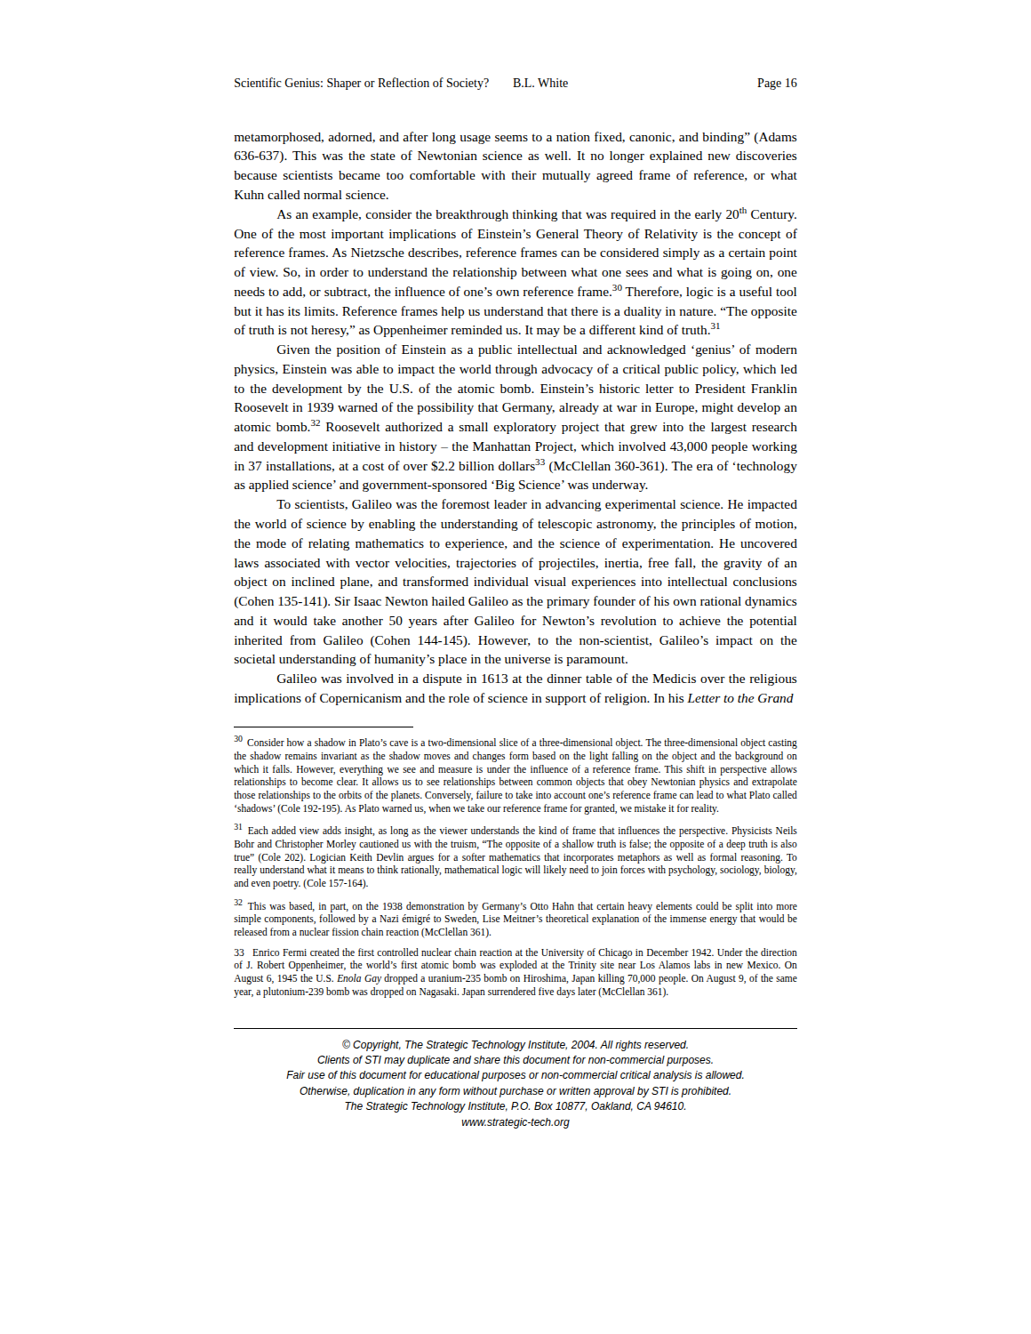Scientific Genius: Shaper or Reflection of Society?B.L. White
Page 16
metamorphosed, adorned, and after long usage seems to a nation fixed, canonic, and binding” (Adams 636-637). This was the state of Newtonian science as well. It no longer explained new discoveries because scientists became too comfortable with their mutually agreed frame of reference, or what Kuhn called normal science.
As an example, consider the breakthrough thinking that was required in the early 20th Century. One of the most important implications of Einstein’s General Theory of Relativity is the concept of reference frames. As Nietzsche describes, reference frames can be considered simply as a certain point of view. So, in order to understand the relationship between what one sees and what is going on, one needs to add, or subtract, the influence of one’s own reference frame.30 Therefore, logic is a useful tool but it has its limits. Reference frames help us understand that there is a duality in nature. “The opposite of truth is not heresy,” as Oppenheimer reminded us. It may be a different kind of truth.31
Given the position of Einstein as a public intellectual and acknowledged ‘genius’ of modern physics, Einstein was able to impact the world through advocacy of a critical public policy, which led to the development by the U.S. of the atomic bomb. Einstein’s historic letter to President Franklin Roosevelt in 1939 warned of the possibility that Germany, already at war in Europe, might develop an atomic bomb.32 Roosevelt authorized a small exploratory project that grew into the largest research and development initiative in history – the Manhattan Project, which involved 43,000 people working in 37 installations, at a cost of over $2.2 billion dollars33 (McClellan 360-361). The era of ‘technology as applied science’ and government-sponsored ‘Big Science’ was underway.
To scientists, Galileo was the foremost leader in advancing experimental science. He impacted the world of science by enabling the understanding of telescopic astronomy, the principles of motion, the mode of relating mathematics to experience, and the science of experimentation. He uncovered laws associated with vector velocities, trajectories of projectiles, inertia, free fall, the gravity of an object on inclined plane, and transformed individual visual experiences into intellectual conclusions (Cohen 135-141). Sir Isaac Newton hailed Galileo as the primary founder of his own rational dynamics and it would take another 50 years after Galileo for Newton’s revolution to achieve the potential inherited from Galileo (Cohen 144-145). However, to the non-scientist, Galileo’s impact on the societal understanding of humanity’s place in the universe is paramount.
Galileo was involved in a dispute in 1613 at the dinner table of the Medicis over the religious implications of Copernicanism and the role of science in support of religion. In his Letter to the Grand
30 Consider how a shadow in Plato’s cave is a two-dimensional slice of a three-dimensional object. The three-dimensional object casting the shadow remains invariant as the shadow moves and changes form based on the light falling on the object and the background on which it falls. However, everything we see and measure is under the influence of a reference frame. This shift in perspective allows relationships to become clear. It allows us to see relationships between common objects that obey Newtonian physics and extrapolate those relationships to the orbits of the planets. Conversely, failure to take into account one’s reference frame can lead to what Plato called ‘shadows’ (Cole 192-195). As Plato warned us, when we take our reference frame for granted, we mistake it for reality.
31 Each added view adds insight, as long as the viewer understands the kind of frame that influences the perspective. Physicists Neils Bohr and Christopher Morley cautioned us with the truism, “The opposite of a shallow truth is false; the opposite of a deep truth is also true” (Cole 202). Logician Keith Devlin argues for a softer mathematics that incorporates metaphors as well as formal reasoning. To really understand what it means to think rationally, mathematical logic will likely need to join forces with psychology, sociology, biology, and even poetry. (Cole 157-164).
32 This was based, in part, on the 1938 demonstration by Germany’s Otto Hahn that certain heavy elements could be split into more simple components, followed by a Nazi émigré to Sweden, Lise Meitner’s theoretical explanation of the immense energy that would be released from a nuclear fission chain reaction (McClellan 361).
33 Enrico Fermi created the first controlled nuclear chain reaction at the University of Chicago in December 1942. Under the direction of J. Robert Oppenheimer, the world’s first atomic bomb was exploded at the Trinity site near Los Alamos labs in new Mexico. On August 6, 1945 the U.S. Enola Gay dropped a uranium-235 bomb on Hiroshima, Japan killing 70,000 people. On August 9, of the same year, a plutonium-239 bomb was dropped on Nagasaki. Japan surrendered five days later (McClellan 361).
© Copyright, The Strategic Technology Institute, 2004. All rights reserved.
Clients of STI may duplicate and share this document for non-commercial purposes.
Fair use of this document for educational purposes or non-commercial critical analysis is allowed.
Otherwise, duplication in any form without purchase or written approval by STI is prohibited.
The Strategic Technology Institute, P.O. Box 10877, Oakland, CA 94610.
www.strategic-tech.org